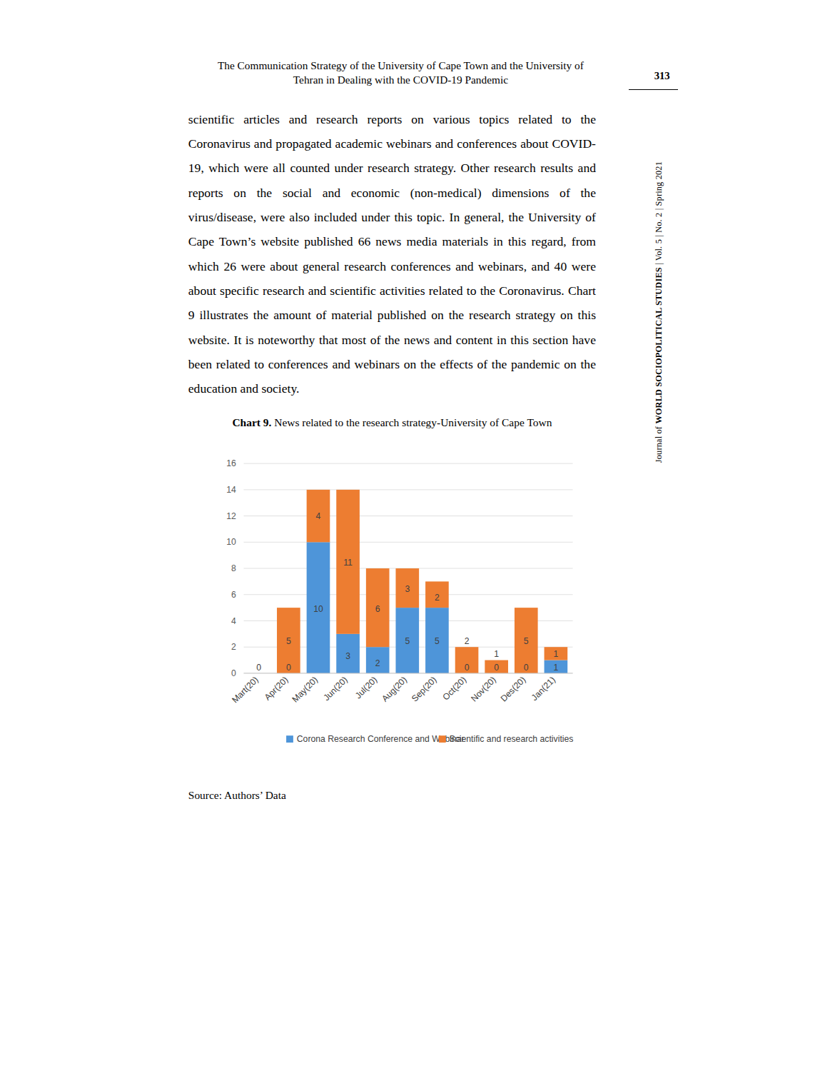313
Journal of WORLD SOCIOPOLITICAL STUDIES | Vol. 5 | No. 2 | Spring 2021
The Communication Strategy of the University of Cape Town and the University of
Tehran in Dealing with the COVID-19 Pandemic
scientific articles and research reports on various topics related to the Coronavirus and propagated academic webinars and conferences about COVID-19, which were all counted under research strategy. Other research results and reports on the social and economic (non-medical) dimensions of the virus/disease, were also included under this topic. In general, the University of Cape Town’s website published 66 news media materials in this regard, from which 26 were about general research conferences and webinars, and 40 were about specific research and scientific activities related to the Coronavirus. Chart 9 illustrates the amount of material published on the research strategy on this website. It is noteworthy that most of the news and content in this section have been related to conferences and webinars on the effects of the pandemic on the education and society.
Chart 9. News related to the research strategy-University of Cape Town
16 14 12 10 8 6 4 2 0 0 5 0 4 10 11 3 6 2 3 5 2 5 2 0 1 0 5 0 1 1 Mart(20) Apr(20) May(20) Jun(20) Jul(20) Aug(20) Sep(20) Oct(20) Nov(20) Des(20) Jan(21) Corona Research Conference and Webinar Scientific and research activities
Source: Authors’ Data